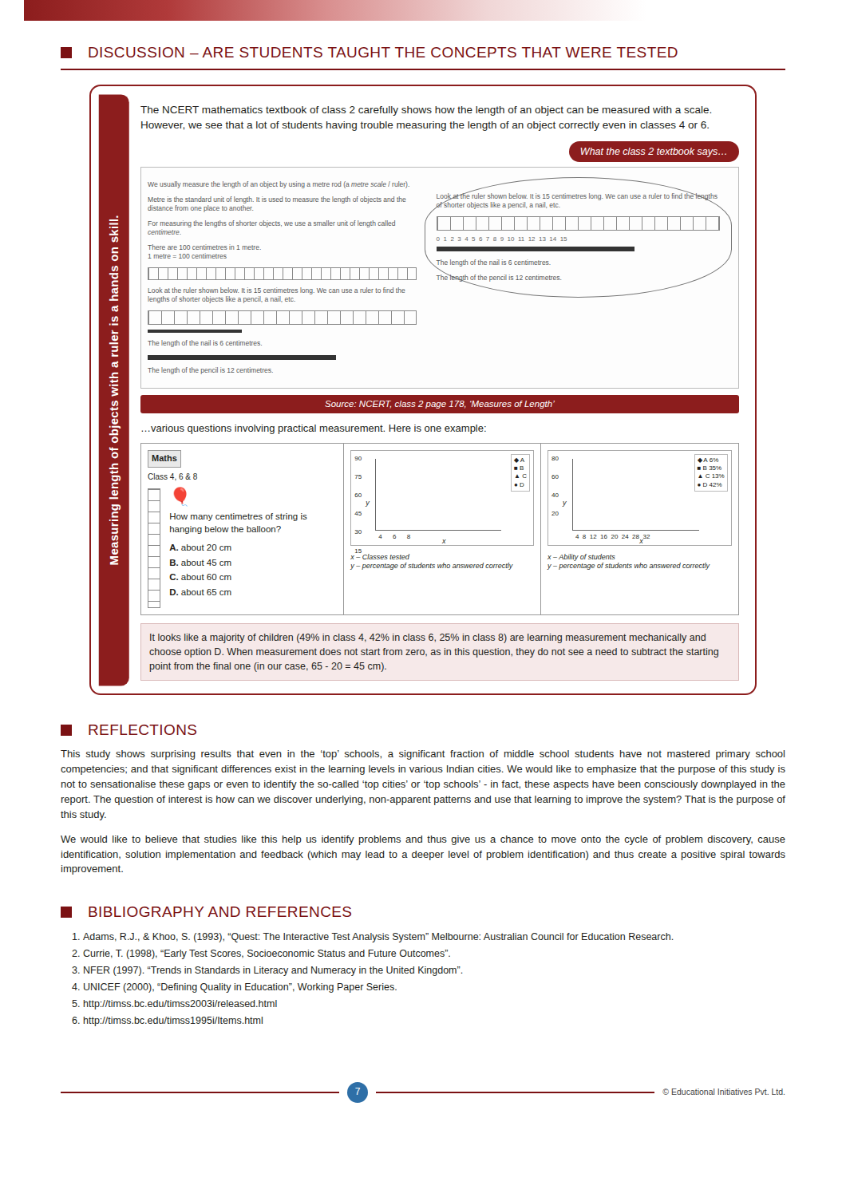Discussion – Are Students Taught the Concepts That Were Tested
Measuring length of objects with a ruler is a hands on skill.
The NCERT mathematics textbook of class 2 carefully shows how the length of an object can be measured with a scale. However, we see that a lot of students having trouble measuring the length of an object correctly even in classes 4 or 6.
What the class 2 textbook says…
We usually measure the length of an object by using a metre rod (a metre scale / ruler).
Metre is the standard unit of length. It is used to measure the length of objects and the distance from one place to another.
For measuring the lengths of shorter objects, we use a smaller unit of length called centimetre.
There are 100 centimetres in 1 metre.
1 metre = 100 centimetres
Look at the ruler shown below. It is 15 centimetres long. We can use a ruler to find the lengths of shorter objects like a pencil, a nail, etc.
The length of the nail is 6 centimetres.
The length of the pencil is 12 centimetres.
Look at the ruler shown below. It is 15 centimetres long. We can use a ruler to find the lengths of shorter objects like a pencil, a nail, etc.
0 1 2 3 4 5 6 7 8 9 10 11 12 13 14 15
The length of the nail is 6 centimetres.
The length of the pencil is 12 centimetres.
Source: NCERT, class 2 page 178, ‘Measures of Length’
…various questions involving practical measurement. Here is one example:
Maths
Class 4, 6 & 8
🎈
How many centimetres of string is hanging below the balloon?
A. about 20 cm
B. about 45 cm
C. about 60 cm
D. about 65 cm
◆ A
■ B
▲ C
● D
90
75
60
45
30
15
4 6 8
y
x
x – Classes tested
y – percentage of students who answered correctly
◆ A 6%
■ B 35%
▲ C 13%
● D 42%
80
60
40
20
4 8 12 16 20 24 28 32
y
x
x – Ability of students
y – percentage of students who answered correctly
It looks like a majority of children (49% in class 4, 42% in class 6, 25% in class 8) are learning measurement mechanically and choose option D. When measurement does not start from zero, as in this question, they do not see a need to subtract the starting point from the final one (in our case, 65 - 20 = 45 cm).
Reflections
This study shows surprising results that even in the ‘top’ schools, a significant fraction of middle school students have not mastered primary school competencies; and that significant differences exist in the learning levels in various Indian cities. We would like to emphasize that the purpose of this study is not to sensationalise these gaps or even to identify the so-called ‘top cities’ or ‘top schools’ - in fact, these aspects have been consciously downplayed in the report. The question of interest is how can we discover underlying, non-apparent patterns and use that learning to improve the system? That is the purpose of this study.
We would like to believe that studies like this help us identify problems and thus give us a chance to move onto the cycle of problem discovery, cause identification, solution implementation and feedback (which may lead to a deeper level of problem identification) and thus create a positive spiral towards improvement.
Bibliography and References
Adams, R.J., & Khoo, S. (1993), “Quest: The Interactive Test Analysis System” Melbourne: Australian Council for Education Research.
Currie, T. (1998), “Early Test Scores, Socioeconomic Status and Future Outcomes”.
NFER (1997). “Trends in Standards in Literacy and Numeracy in the United Kingdom”.
UNICEF (2000), “Defining Quality in Education”, Working Paper Series.
http://timss.bc.edu/timss2003i/released.html
http://timss.bc.edu/timss1995i/Items.html
7
© Educational Initiatives Pvt. Ltd.